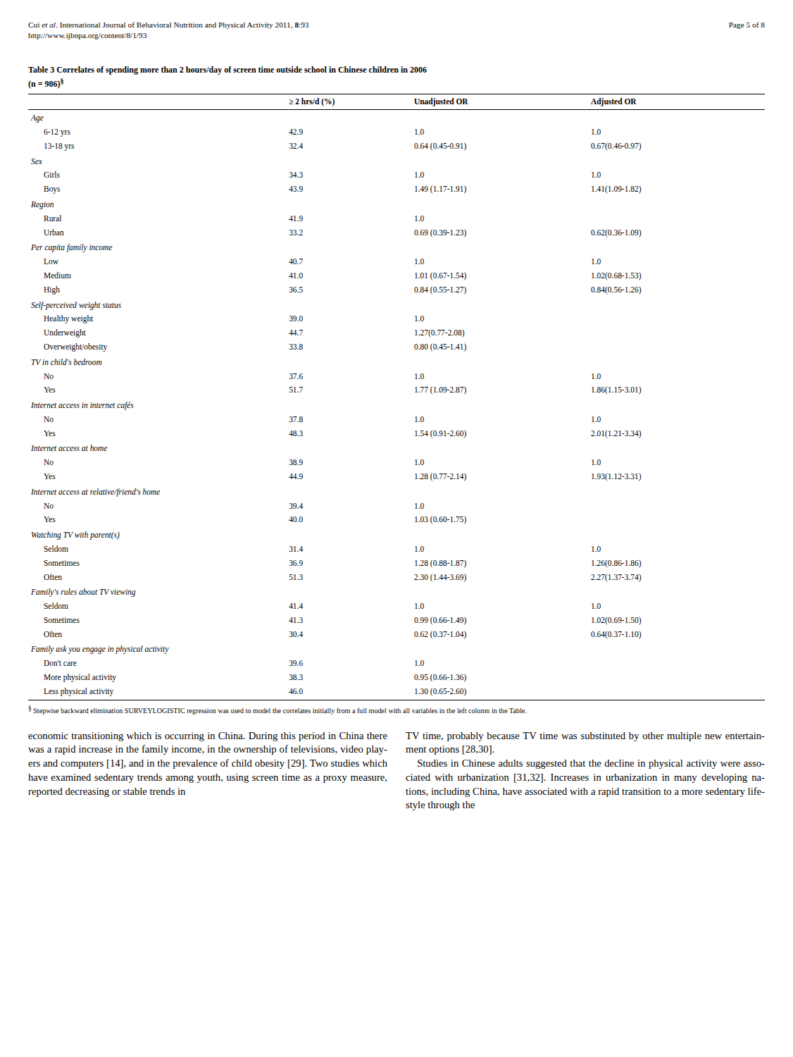Cui et al. International Journal of Behavioral Nutrition and Physical Activity 2011, 8:93
http://www.ijbnpa.org/content/8/1/93
Page 5 of 8
Table 3 Correlates of spending more than 2 hours/day of screen time outside school in Chinese children in 2006
(n = 986)§
| | ≥ 2 hrs/d (%) | Unadjusted OR | Adjusted OR |
| --- | --- | --- | --- |
| Age |
| 6-12 yrs | 42.9 | 1.0 | 1.0 |
| 13-18 yrs | 32.4 | 0.64 (0.45-0.91) | 0.67(0.46-0.97) |
| Sex |
| Girls | 34.3 | 1.0 | 1.0 |
| Boys | 43.9 | 1.49 (1.17-1.91) | 1.41(1.09-1.82) |
| Region |
| Rural | 41.9 | 1.0 | |
| Urban | 33.2 | 0.69 (0.39-1.23) | 0.62(0.36-1.09) |
| Per capita family income |
| Low | 40.7 | 1.0 | 1.0 |
| Medium | 41.0 | 1.01 (0.67-1.54) | 1.02(0.68-1.53) |
| High | 36.5 | 0.84 (0.55-1.27) | 0.84(0.56-1.26) |
| Self-perceived weight status |
| Healthy weight | 39.0 | 1.0 | |
| Underweight | 44.7 | 1.27(0.77-2.08) | |
| Overweight/obesity | 33.8 | 0.80 (0.45-1.41) | |
| TV in child's bedroom |
| No | 37.6 | 1.0 | 1.0 |
| Yes | 51.7 | 1.77 (1.09-2.87) | 1.86(1.15-3.01) |
| Internet access in internet cafés |
| No | 37.8 | 1.0 | 1.0 |
| Yes | 48.3 | 1.54 (0.91-2.60) | 2.01(1.21-3.34) |
| Internet access at home |
| No | 38.9 | 1.0 | 1.0 |
| Yes | 44.9 | 1.28 (0.77-2.14) | 1.93(1.12-3.31) |
| Internet access at relative/friend's home |
| No | 39.4 | 1.0 | |
| Yes | 40.0 | 1.03 (0.60-1.75) | |
| Watching TV with parent(s) |
| Seldom | 31.4 | 1.0 | 1.0 |
| Sometimes | 36.9 | 1.28 (0.88-1.87) | 1.26(0.86-1.86) |
| Often | 51.3 | 2.30 (1.44-3.69) | 2.27(1.37-3.74) |
| Family's rules about TV viewing |
| Seldom | 41.4 | 1.0 | 1.0 |
| Sometimes | 41.3 | 0.99 (0.66-1.49) | 1.02(0.69-1.50) |
| Often | 30.4 | 0.62 (0.37-1.04) | 0.64(0.37-1.10) |
| Family ask you engage in physical activity |
| Don't care | 39.6 | 1.0 | |
| More physical activity | 38.3 | 0.95 (0.66-1.36) | |
| Less physical activity | 46.0 | 1.30 (0.65-2.60) | |
§ Stepwise backward elimination SURVEYLOGISTIC regression was used to model the correlates initially from a full model with all variables in the left column in the Table.
economic transitioning which is occurring in China. During this period in China there was a rapid increase in the family income, in the ownership of televisions, video players and computers [14], and in the prevalence of child obesity [29]. Two studies which have examined sedentary trends among youth, using screen time as a proxy measure, reported decreasing or stable trends in
TV time, probably because TV time was substituted by other multiple new entertainment options [28,30].
Studies in Chinese adults suggested that the decline in physical activity were associated with urbanization [31,32]. Increases in urbanization in many developing nations, including China, have associated with a rapid transition to a more sedentary lifestyle through the